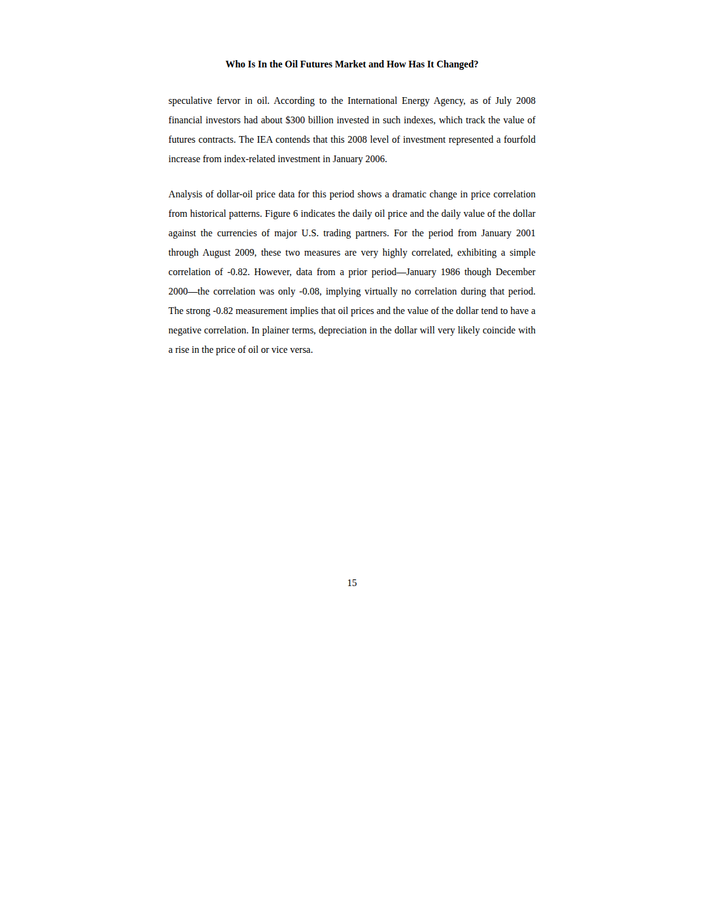Who Is In the Oil Futures Market and How Has It Changed?
speculative fervor in oil. According to the International Energy Agency, as of July 2008 financial investors had about $300 billion invested in such indexes, which track the value of futures contracts. The IEA contends that this 2008 level of investment represented a fourfold increase from index-related investment in January 2006.
Analysis of dollar-oil price data for this period shows a dramatic change in price correlation from historical patterns. Figure 6 indicates the daily oil price and the daily value of the dollar against the currencies of major U.S. trading partners. For the period from January 2001 through August 2009, these two measures are very highly correlated, exhibiting a simple correlation of -0.82. However, data from a prior period—January 1986 though December 2000—the correlation was only -0.08, implying virtually no correlation during that period. The strong -0.82 measurement implies that oil prices and the value of the dollar tend to have a negative correlation. In plainer terms, depreciation in the dollar will very likely coincide with a rise in the price of oil or vice versa.
15